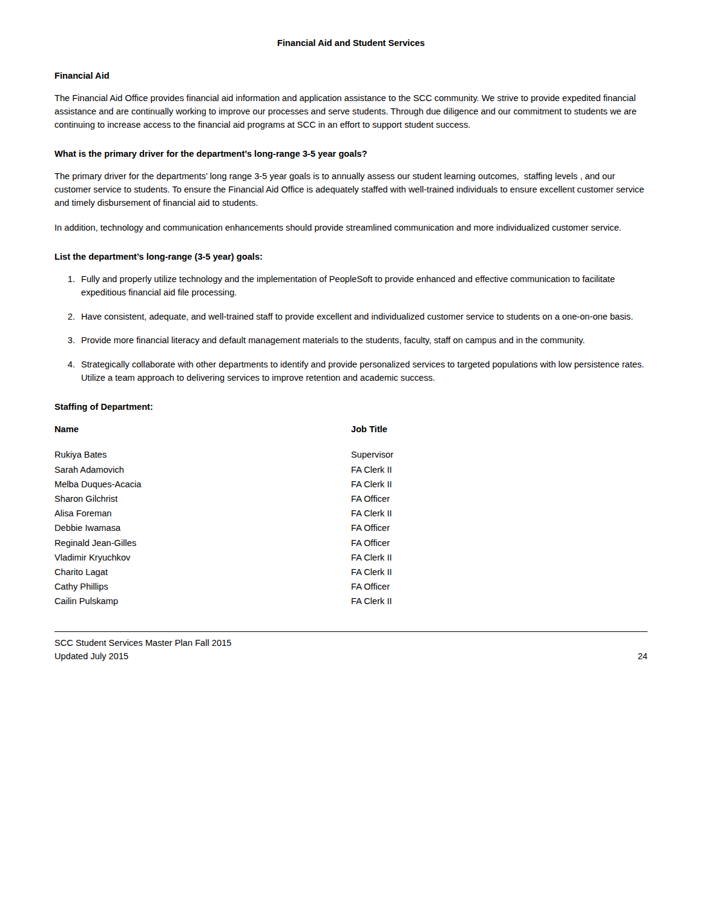Financial Aid and Student Services
Financial Aid
The Financial Aid Office provides financial aid information and application assistance to the SCC community. We strive to provide expedited financial assistance and are continually working to improve our processes and serve students. Through due diligence and our commitment to students we are continuing to increase access to the financial aid programs at SCC in an effort to support student success.
What is the primary driver for the department’s long-range 3-5 year goals?
The primary driver for the departments’ long range 3-5 year goals is to annually assess our student learning outcomes, staffing levels , and our customer service to students. To ensure the Financial Aid Office is adequately staffed with well-trained individuals to ensure excellent customer service and timely disbursement of financial aid to students.
In addition, technology and communication enhancements should provide streamlined communication and more individualized customer service.
List the department’s long-range (3-5 year) goals:
Fully and properly utilize technology and the implementation of PeopleSoft to provide enhanced and effective communication to facilitate expeditious financial aid file processing.
Have consistent, adequate, and well-trained staff to provide excellent and individualized customer service to students on a one-on-one basis.
Provide more financial literacy and default management materials to the students, faculty, staff on campus and in the community.
Strategically collaborate with other departments to identify and provide personalized services to targeted populations with low persistence rates. Utilize a team approach to delivering services to improve retention and academic success.
Staffing of Department:
| Name | Job Title |
| --- | --- |
| Rukiya Bates | Supervisor |
| Sarah Adamovich | FA Clerk II |
| Melba Duques-Acacia | FA Clerk II |
| Sharon Gilchrist | FA Officer |
| Alisa Foreman | FA Clerk II |
| Debbie Iwamasa | FA Officer |
| Reginald Jean-Gilles | FA Officer |
| Vladimir Kryuchkov | FA Clerk II |
| Charito Lagat | FA Clerk II |
| Cathy Phillips | FA Officer |
| Cailin Pulskamp | FA Clerk II |
SCC Student Services Master Plan Fall 2015
Updated July 2015
24